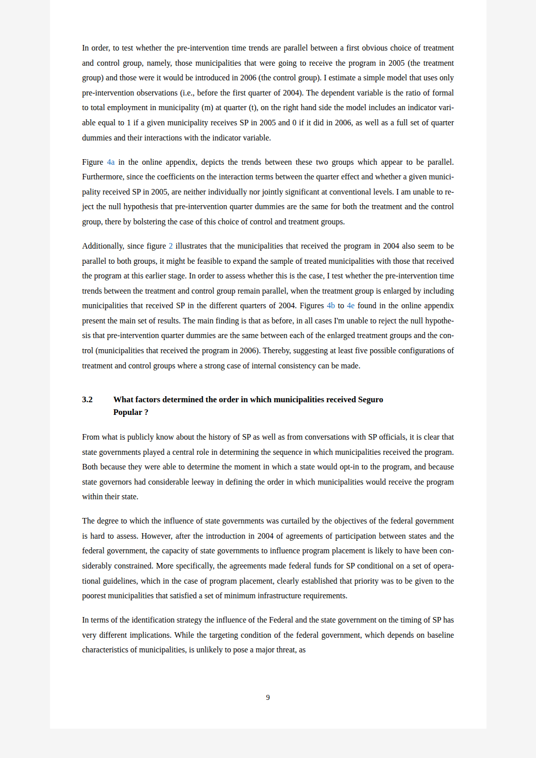In order, to test whether the pre-intervention time trends are parallel between a first obvious choice of treatment and control group, namely, those municipalities that were going to receive the program in 2005 (the treatment group) and those were it would be introduced in 2006 (the control group). I estimate a simple model that uses only pre-intervention observations (i.e., before the first quarter of 2004). The dependent variable is the ratio of formal to total employment in municipality (m) at quarter (t), on the right hand side the model includes an indicator variable equal to 1 if a given municipality receives SP in 2005 and 0 if it did in 2006, as well as a full set of quarter dummies and their interactions with the indicator variable.
Figure 4a in the online appendix, depicts the trends between these two groups which appear to be parallel. Furthermore, since the coefficients on the interaction terms between the quarter effect and whether a given municipality received SP in 2005, are neither individually nor jointly significant at conventional levels. I am unable to reject the null hypothesis that pre-intervention quarter dummies are the same for both the treatment and the control group, there by bolstering the case of this choice of control and treatment groups.
Additionally, since figure 2 illustrates that the municipalities that received the program in 2004 also seem to be parallel to both groups, it might be feasible to expand the sample of treated municipalities with those that received the program at this earlier stage. In order to assess whether this is the case, I test whether the pre-intervention time trends between the treatment and control group remain parallel, when the treatment group is enlarged by including municipalities that received SP in the different quarters of 2004. Figures 4b to 4e found in the online appendix present the main set of results. The main finding is that as before, in all cases I'm unable to reject the null hypothesis that pre-intervention quarter dummies are the same between each of the enlarged treatment groups and the control (municipalities that received the program in 2006). Thereby, suggesting at least five possible configurations of treatment and control groups where a strong case of internal consistency can be made.
3.2 What factors determined the order in which municipalities received Seguro Popular ?
From what is publicly know about the history of SP as well as from conversations with SP officials, it is clear that state governments played a central role in determining the sequence in which municipalities received the program. Both because they were able to determine the moment in which a state would opt-in to the program, and because state governors had considerable leeway in defining the order in which municipalities would receive the program within their state.
The degree to which the influence of state governments was curtailed by the objectives of the federal government is hard to assess. However, after the introduction in 2004 of agreements of participation between states and the federal government, the capacity of state governments to influence program placement is likely to have been considerably constrained. More specifically, the agreements made federal funds for SP conditional on a set of operational guidelines, which in the case of program placement, clearly established that priority was to be given to the poorest municipalities that satisfied a set of minimum infrastructure requirements.
In terms of the identification strategy the influence of the Federal and the state government on the timing of SP has very different implications. While the targeting condition of the federal government, which depends on baseline characteristics of municipalities, is unlikely to pose a major threat, as
9